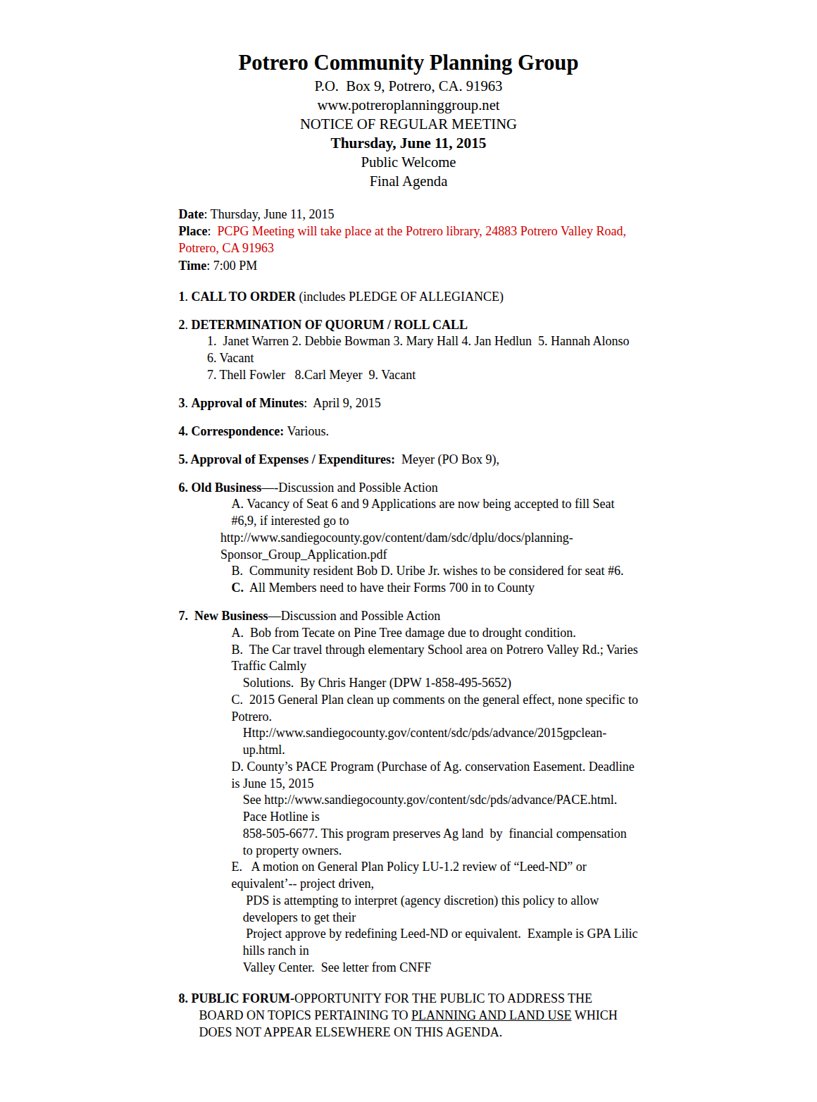Potrero Community Planning Group
P.O. Box 9, Potrero, CA. 91963
www.potreroplanninggroup.net
NOTICE OF REGULAR MEETING
Thursday, June 11, 2015
Public Welcome
Final Agenda
Date: Thursday, June 11, 2015
Place: PCPG Meeting will take place at the Potrero library, 24883 Potrero Valley Road, Potrero, CA 91963
Time: 7:00 PM
1. CALL TO ORDER (includes PLEDGE OF ALLEGIANCE)
2. DETERMINATION OF QUORUM / ROLL CALL
1. Janet Warren 2. Debbie Bowman 3. Mary Hall 4. Jan Hedlun 5. Hannah Alonso 6. Vacant
7. Thell Fowler 8.Carl Meyer 9. Vacant
3. Approval of Minutes: April 9, 2015
4. Correspondence: Various.
5. Approval of Expenses / Expenditures: Meyer (PO Box 9),
6. Old Business—-Discussion and Possible Action
A. Vacancy of Seat 6 and 9 Applications are now being accepted to fill Seat #6,9, if interested go to
http://www.sandiegocounty.gov/content/dam/sdc/dplu/docs/planning-Sponsor_Group_Application.pdf
B. Community resident Bob D. Uribe Jr. wishes to be considered for seat #6.
C. All Members need to have their Forms 700 in to County
7. New Business—Discussion and Possible Action
A. Bob from Tecate on Pine Tree damage due to drought condition.
B. The Car travel through elementary School area on Potrero Valley Rd.; Varies Traffic Calmly
Solutions. By Chris Hanger (DPW 1-858-495-5652)
C. 2015 General Plan clean up comments on the general effect, none specific to Potrero.
Http://www.sandiegocounty.gov/content/sdc/pds/advance/2015gpclean-up.html.
D. County’s PACE Program (Purchase of Ag. conservation Easement. Deadline is June 15, 2015
See http://www.sandiegocounty.gov/content/sdc/pds/advance/PACE.html. Pace Hotline is
858-505-6677. This program preserves Ag land by financial compensation to property owners.
E. A motion on General Plan Policy LU-1.2 review of “Leed-ND” or equivalent’-- project driven,
PDS is attempting to interpret (agency discretion) this policy to allow developers to get their
Project approve by redefining Leed-ND or equivalent. Example is GPA Lilic hills ranch in
Valley Center. See letter from CNFF
8. PUBLIC FORUM-OPPORTUNITY FOR THE PUBLIC TO ADDRESS THE BOARD ON TOPICS PERTAINING TO PLANNING AND LAND USE WHICH DOES NOT APPEAR ELSEWHERE ON THIS AGENDA.